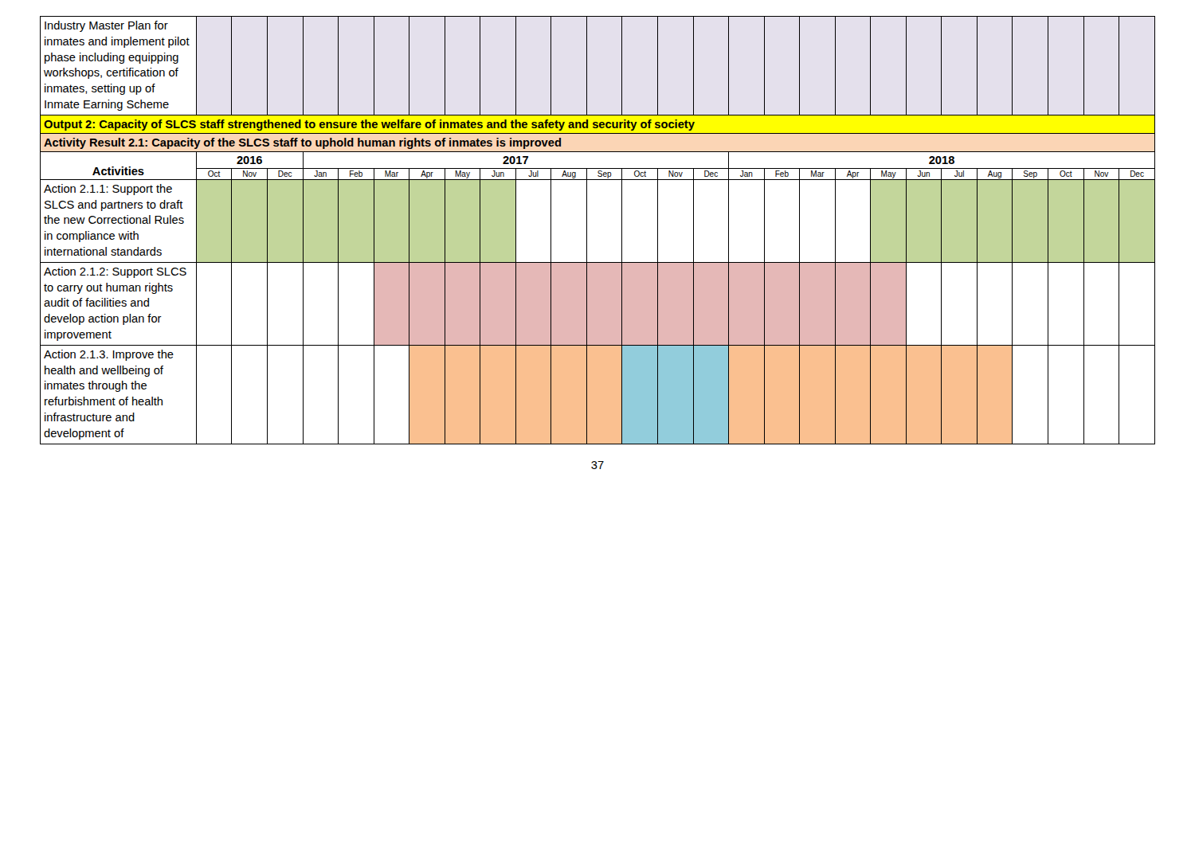| Industry Master Plan for inmates and implement pilot phase including equipping workshops, certification of inmates, setting up of Inmate Earning Scheme | | | | | | | | | | | | | | | | | | | | | | | | | | | |
| Output 2: Capacity of SLCS staff strengthened to ensure the welfare of inmates and the safety and security of society |
| Activity Result 2.1: Capacity of the SLCS staff to uphold human rights of inmates is improved |
| Activities | 2016 | 2017 | 2018 |
| Oct | Nov | Dec | Jan | Feb | Mar | Apr | May | Jun | Jul | Aug | Sep | Oct | Nov | Dec | Jan | Feb | Mar | Apr | May | Jun | Jul | Aug | Sep | Oct | Nov | Dec |
| Action 2.1.1: Support the SLCS and partners to draft the new Correctional Rules in compliance with international standards | | | | | | | | | | | | | | | | | | | | | | | | | | | |
| Action 2.1.2: Support SLCS to carry out human rights audit of facilities and develop action plan for improvement | | | | | | | | | | | | | | | | | | | | | | | | | | | |
| Action 2.1.3. Improve the health and wellbeing of inmates through the refurbishment of health infrastructure and development of | | | | | | | | | | | | | | | | | | | | | | | | | | | |
37